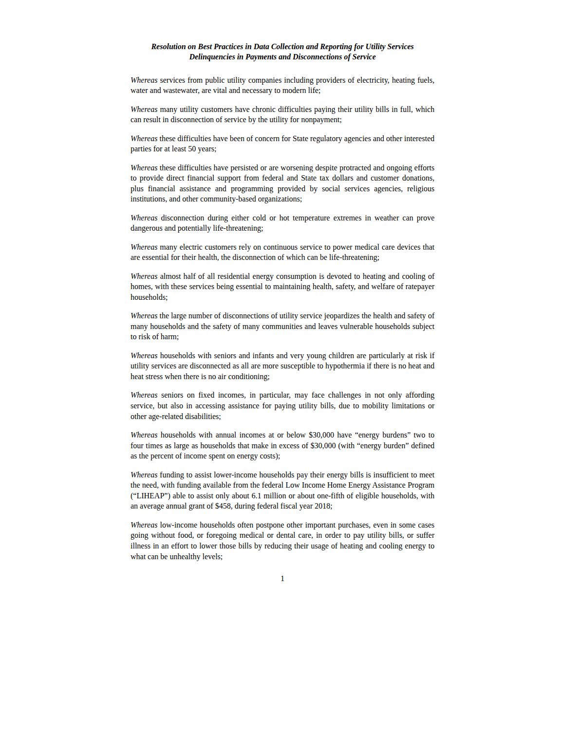Resolution on Best Practices in Data Collection and Reporting for Utility Services Delinquencies in Payments and Disconnections of Service
Whereas services from public utility companies including providers of electricity, heating fuels, water and wastewater, are vital and necessary to modern life;
Whereas many utility customers have chronic difficulties paying their utility bills in full, which can result in disconnection of service by the utility for nonpayment;
Whereas these difficulties have been of concern for State regulatory agencies and other interested parties for at least 50 years;
Whereas these difficulties have persisted or are worsening despite protracted and ongoing efforts to provide direct financial support from federal and State tax dollars and customer donations, plus financial assistance and programming provided by social services agencies, religious institutions, and other community-based organizations;
Whereas disconnection during either cold or hot temperature extremes in weather can prove dangerous and potentially life-threatening;
Whereas many electric customers rely on continuous service to power medical care devices that are essential for their health, the disconnection of which can be life-threatening;
Whereas almost half of all residential energy consumption is devoted to heating and cooling of homes, with these services being essential to maintaining health, safety, and welfare of ratepayer households;
Whereas the large number of disconnections of utility service jeopardizes the health and safety of many households and the safety of many communities and leaves vulnerable households subject to risk of harm;
Whereas households with seniors and infants and very young children are particularly at risk if utility services are disconnected as all are more susceptible to hypothermia if there is no heat and heat stress when there is no air conditioning;
Whereas seniors on fixed incomes, in particular, may face challenges in not only affording service, but also in accessing assistance for paying utility bills, due to mobility limitations or other age-related disabilities;
Whereas households with annual incomes at or below $30,000 have “energy burdens” two to four times as large as households that make in excess of $30,000 (with “energy burden” defined as the percent of income spent on energy costs);
Whereas funding to assist lower-income households pay their energy bills is insufficient to meet the need, with funding available from the federal Low Income Home Energy Assistance Program (“LIHEAP”) able to assist only about 6.1 million or about one-fifth of eligible households, with an average annual grant of $458, during federal fiscal year 2018;
Whereas low-income households often postpone other important purchases, even in some cases going without food, or foregoing medical or dental care, in order to pay utility bills, or suffer illness in an effort to lower those bills by reducing their usage of heating and cooling energy to what can be unhealthy levels;
1